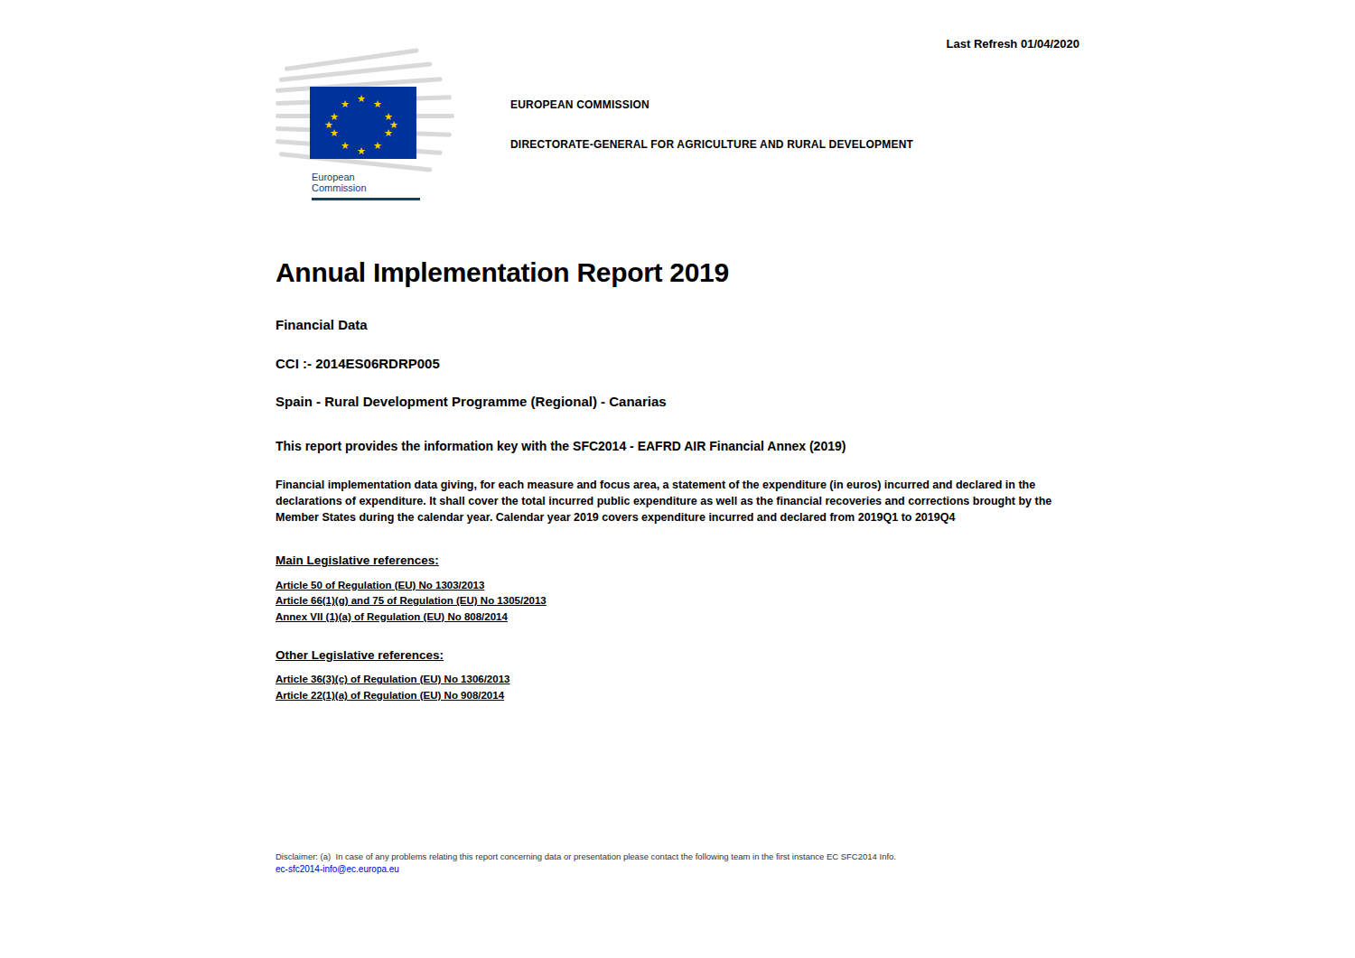Last Refresh 01/04/2020
★ ★ ★ ★ ★ ★ ★ ★ ★ ★ ★ ★
European
Commission
EUROPEAN COMMISSION
DIRECTORATE-GENERAL FOR AGRICULTURE AND RURAL DEVELOPMENT
Annual Implementation Report 2019
Financial Data
CCI :- 2014ES06RDRP005
Spain - Rural Development Programme (Regional) - Canarias
This report provides the information key with the SFC2014 - EAFRD AIR Financial Annex (2019)
Financial implementation data giving, for each measure and focus area, a statement of the expenditure (in euros) incurred and declared in the declarations of expenditure. It shall cover the total incurred public expenditure as well as the financial recoveries and corrections brought by the Member States during the calendar year. Calendar year 2019 covers expenditure incurred and declared from 2019Q1 to 2019Q4
Main Legislative references:
Article 50 of Regulation (EU) No 1303/2013
Article 66(1)(g) and 75 of Regulation (EU) No 1305/2013
Annex VII (1)(a) of Regulation (EU) No 808/2014
Other Legislative references:
Article 36(3)(c) of Regulation (EU) No 1306/2013
Article 22(1)(a) of Regulation (EU) No 908/2014
Disclaimer: (a) In case of any problems relating this report concerning data or presentation please contact the following team in the first instance EC SFC2014 Info.
ec-sfc2014-info@ec.europa.eu